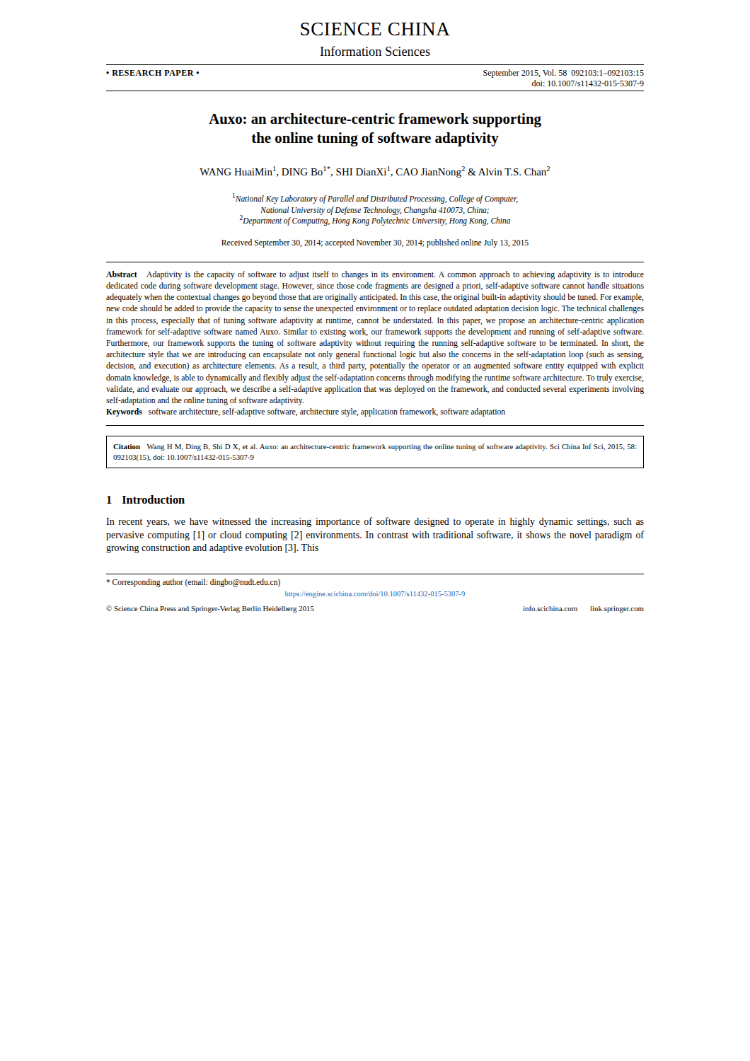SCIENCE CHINA
Information Sciences
• RESEARCH PAPER •
September 2015, Vol. 58 092103:1–092103:15
doi: 10.1007/s11432-015-5307-9
Auxo: an architecture-centric framework supporting
the online tuning of software adaptivity
WANG HuaiMin1, DING Bo1*, SHI DianXi1, CAO JianNong2 & Alvin T.S. Chan2
1National Key Laboratory of Parallel and Distributed Processing, College of Computer,
National University of Defense Technology, Changsha 410073, China;
2Department of Computing, Hong Kong Polytechnic University, Hong Kong, China
Received September 30, 2014; accepted November 30, 2014; published online July 13, 2015
Abstract Adaptivity is the capacity of software to adjust itself to changes in its environment. A common approach to achieving adaptivity is to introduce dedicated code during software development stage. However, since those code fragments are designed a priori, self-adaptive software cannot handle situations adequately when the contextual changes go beyond those that are originally anticipated. In this case, the original built-in adaptivity should be tuned. For example, new code should be added to provide the capacity to sense the unexpected environment or to replace outdated adaptation decision logic. The technical challenges in this process, especially that of tuning software adaptivity at runtime, cannot be understated. In this paper, we propose an architecture-centric application framework for self-adaptive software named Auxo. Similar to existing work, our framework supports the development and running of self-adaptive software. Furthermore, our framework supports the tuning of software adaptivity without requiring the running self-adaptive software to be terminated. In short, the architecture style that we are introducing can encapsulate not only general functional logic but also the concerns in the self-adaptation loop (such as sensing, decision, and execution) as architecture elements. As a result, a third party, potentially the operator or an augmented software entity equipped with explicit domain knowledge, is able to dynamically and flexibly adjust the self-adaptation concerns through modifying the runtime software architecture. To truly exercise, validate, and evaluate our approach, we describe a self-adaptive application that was deployed on the framework, and conducted several experiments involving self-adaptation and the online tuning of software adaptivity.
Keywords software architecture, self-adaptive software, architecture style, application framework, software adaptation
Citation Wang H M, Ding B, Shi D X, et al. Auxo: an architecture-centric framework supporting the online tuning of software adaptivity. Sci China Inf Sci, 2015, 58: 092103(15), doi: 10.1007/s11432-015-5307-9
1 Introduction
In recent years, we have witnessed the increasing importance of software designed to operate in highly dynamic settings, such as pervasive computing [1] or cloud computing [2] environments. In contrast with traditional software, it shows the novel paradigm of growing construction and adaptive evolution [3]. This
* Corresponding author (email: dingbo@nudt.edu.cn)
https://engine.scichina.com/doi/10.1007/s11432-015-5307-9
© Science China Press and Springer-Verlag Berlin Heidelberg 2015
info.scichina.com link.springer.com